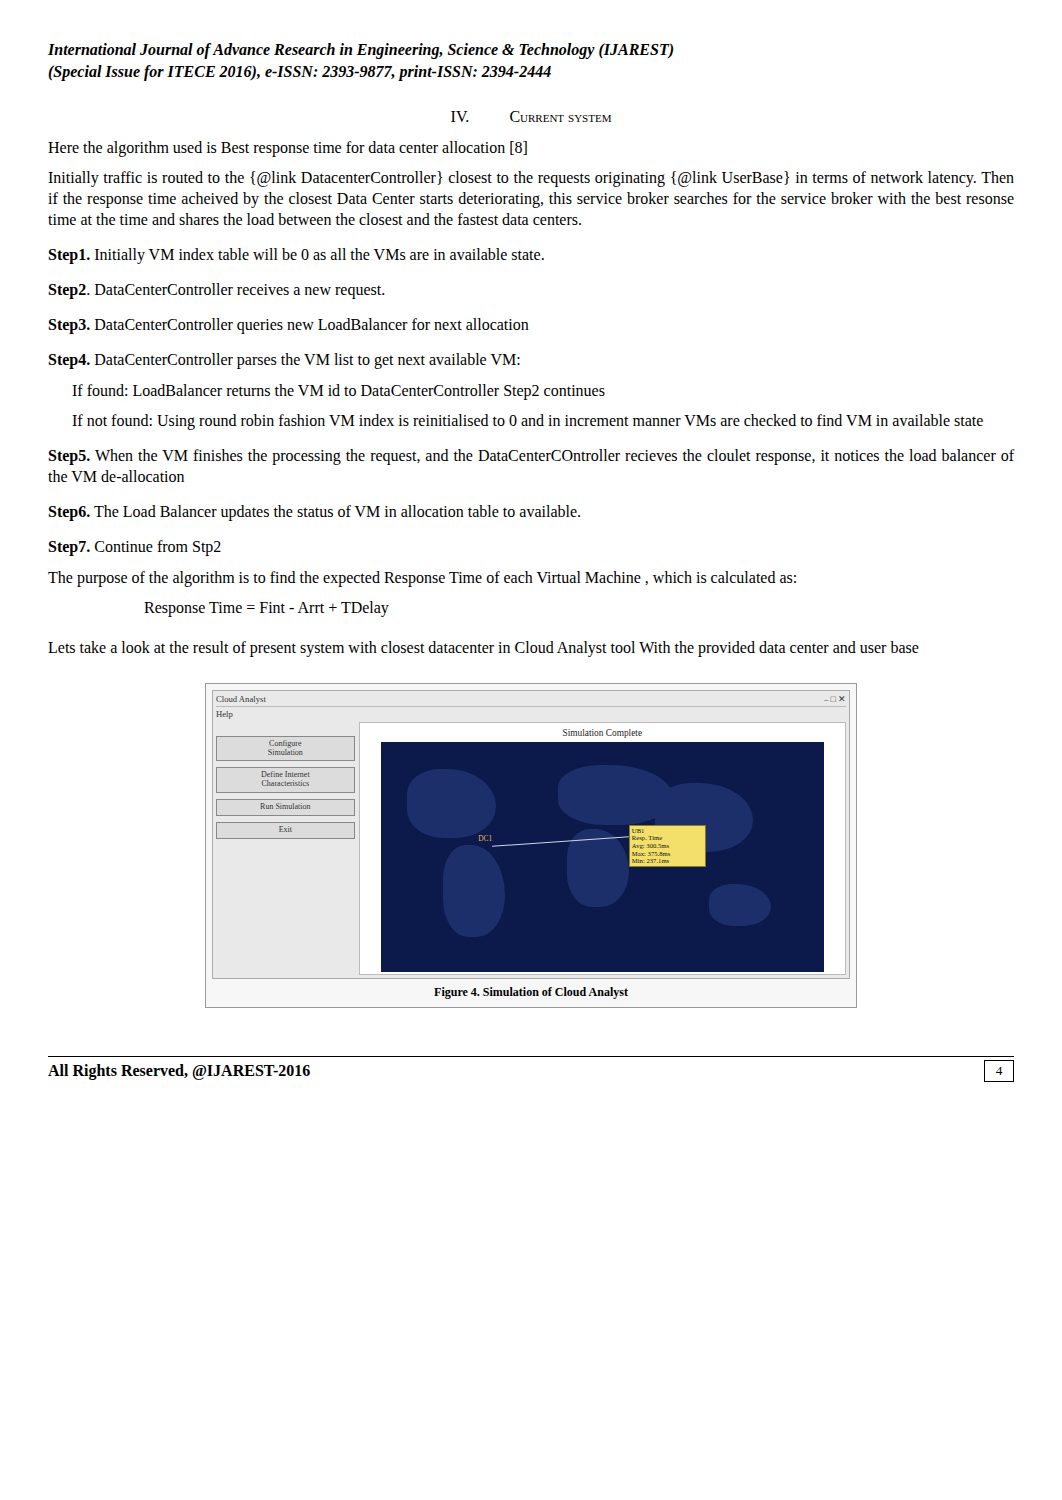International Journal of Advance Research in Engineering, Science & Technology (IJAREST)
(Special Issue for ITECE 2016), e-ISSN: 2393-9877, print-ISSN: 2394-2444
IV. Current system
Here the algorithm used is Best response time for data center allocation [8]
Initially traffic is routed to the {@link DatacenterController} closest to the requests originating {@link UserBase} in terms of network latency. Then if the response time acheived by the closest Data Center starts deteriorating, this service broker searches for the service broker with the best resonse time at the time and shares the load between the closest and the fastest data centers.
Step1. Initially VM index table will be 0 as all the VMs are in available state.
Step2. DataCenterController receives a new request.
Step3. DataCenterController queries new LoadBalancer for next allocation
Step4. DataCenterController parses the VM list to get next available VM:
If found: LoadBalancer returns the VM id to DataCenterController Step2 continues
If not found: Using round robin fashion VM index is reinitialised to 0 and in increment manner VMs are checked to find VM in available state
Step5. When the VM finishes the processing the request, and the DataCenterCOntroller recieves the cloulet response, it notices the load balancer of the VM de-allocation
Step6. The Load Balancer updates the status of VM in allocation table to available.
Step7. Continue from Stp2
The purpose of the algorithm is to find the expected Response Time of each Virtual Machine , which is calculated as:
Response Time = Fint - Arrt + TDelay
Lets take a look at the result of present system with closest datacenter in Cloud Analyst tool With the provided data center and user base
Cloud Analyst – □ ✕
Help
Configure
Simulation
Define Internet
Characteristics
Run Simulation
Exit
Simulation Complete
DC1
UB1
Resp. Time
Avg: 300.5ms
Max: 375.8ms
Min: 237.1ms
Figure 4. Simulation of Cloud Analyst
All Rights Reserved, @IJAREST-2016 4